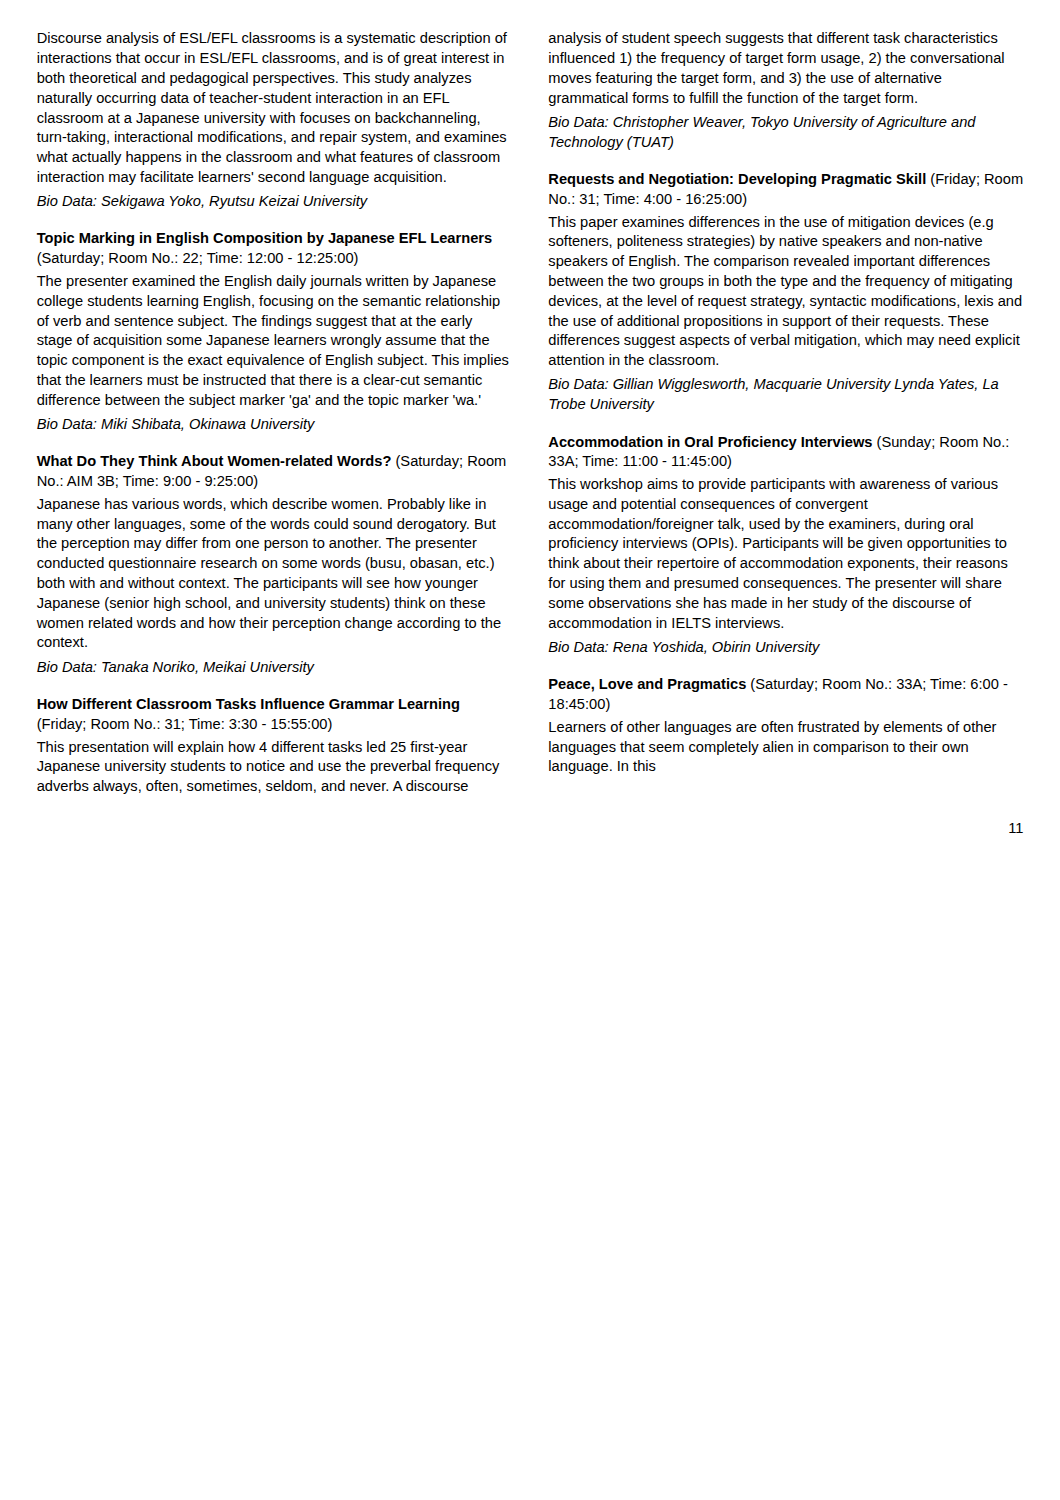Discourse analysis of ESL/EFL classrooms is a systematic description of interactions that occur in ESL/EFL classrooms, and is of great interest in both theoretical and pedagogical perspectives. This study analyzes naturally occurring data of teacher-student interaction in an EFL classroom at a Japanese university with focuses on backchanneling, turn-taking, interactional modifications, and repair system, and examines what actually happens in the classroom and what features of classroom interaction may facilitate learners' second language acquisition.
Bio Data: Sekigawa Yoko, Ryutsu Keizai University
Topic Marking in English Composition by Japanese EFL Learners (Saturday; Room No.: 22; Time: 12:00 - 12:25:00)
The presenter examined the English daily journals written by Japanese college students learning English, focusing on the semantic relationship of verb and sentence subject. The findings suggest that at the early stage of acquisition some Japanese learners wrongly assume that the topic component is the exact equivalence of English subject. This implies that the learners must be instructed that there is a clear-cut semantic difference between the subject marker 'ga' and the topic marker 'wa.'
Bio Data: Miki Shibata, Okinawa University
What Do They Think About Women-related Words? (Saturday; Room No.: AIM 3B; Time: 9:00 - 9:25:00)
Japanese has various words, which describe women. Probably like in many other languages, some of the words could sound derogatory. But the perception may differ from one person to another. The presenter conducted questionnaire research on some words (busu, obasan, etc.) both with and without context. The participants will see how younger Japanese (senior high school, and university students) think on these women related words and how their perception change according to the context.
Bio Data: Tanaka Noriko, Meikai University
How Different Classroom Tasks Influence Grammar Learning (Friday; Room No.: 31; Time: 3:30 - 15:55:00)
This presentation will explain how 4 different tasks led 25 first-year Japanese university students to notice and use the preverbal frequency adverbs always, often, sometimes, seldom, and never. A discourse analysis of student speech suggests that different task characteristics influenced 1) the frequency of target form usage, 2) the conversational moves featuring the target form, and 3) the use of alternative grammatical forms to fulfill the function of the target form.
Bio Data: Christopher Weaver, Tokyo University of Agriculture and Technology (TUAT)
Requests and Negotiation: Developing Pragmatic Skill (Friday; Room No.: 31; Time: 4:00 - 16:25:00)
This paper examines differences in the use of mitigation devices (e.g softeners, politeness strategies) by native speakers and non-native speakers of English. The comparison revealed important differences between the two groups in both the type and the frequency of mitigating devices, at the level of request strategy, syntactic modifications, lexis and the use of additional propositions in support of their requests. These differences suggest aspects of verbal mitigation, which may need explicit attention in the classroom.
Bio Data: Gillian Wigglesworth, Macquarie University Lynda Yates, La Trobe University
Accommodation in Oral Proficiency Interviews (Sunday; Room No.: 33A; Time: 11:00 - 11:45:00)
This workshop aims to provide participants with awareness of various usage and potential consequences of convergent accommodation/foreigner talk, used by the examiners, during oral proficiency interviews (OPIs). Participants will be given opportunities to think about their repertoire of accommodation exponents, their reasons for using them and presumed consequences. The presenter will share some observations she has made in her study of the discourse of accommodation in IELTS interviews.
Bio Data: Rena Yoshida, Obirin University
Peace, Love and Pragmatics (Saturday; Room No.: 33A; Time: 6:00 - 18:45:00)
Learners of other languages are often frustrated by elements of other languages that seem completely alien in comparison to their own language. In this
11